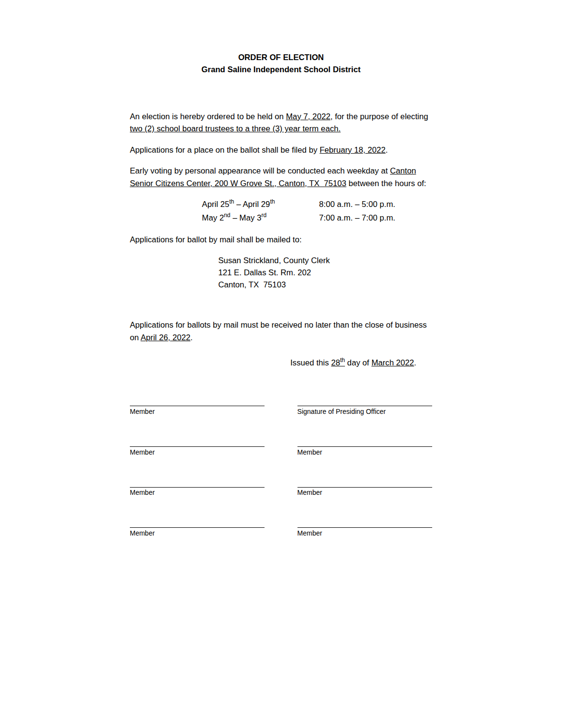ORDER OF ELECTION Grand Saline Independent School District
An election is hereby ordered to be held on May 7, 2022, for the purpose of electing two (2) school board trustees to a three (3) year term each.
Applications for a place on the ballot shall be filed by February 18, 2022.
Early voting by personal appearance will be conducted each weekday at Canton Senior Citizens Center, 200 W Grove St., Canton, TX 75103 between the hours of:
| April 25 th – April 29 th | 8:00 a.m. – 5:00 p.m. |
| May 2 nd – May 3 rd | 7:00 a.m. – 7:00 p.m. |
Applications for ballot by mail shall be mailed to:
Susan Strickland, County Clerk
121 E. Dallas St. Rm. 202
Canton, TX 75103
Applications for ballots by mail must be received no later than the close of business on April 26, 2022.
Issued this 28th day of March 2022.
| Member | Signature of Presiding Officer |
| Member | Member |
| Member | Member |
| Member | Member |